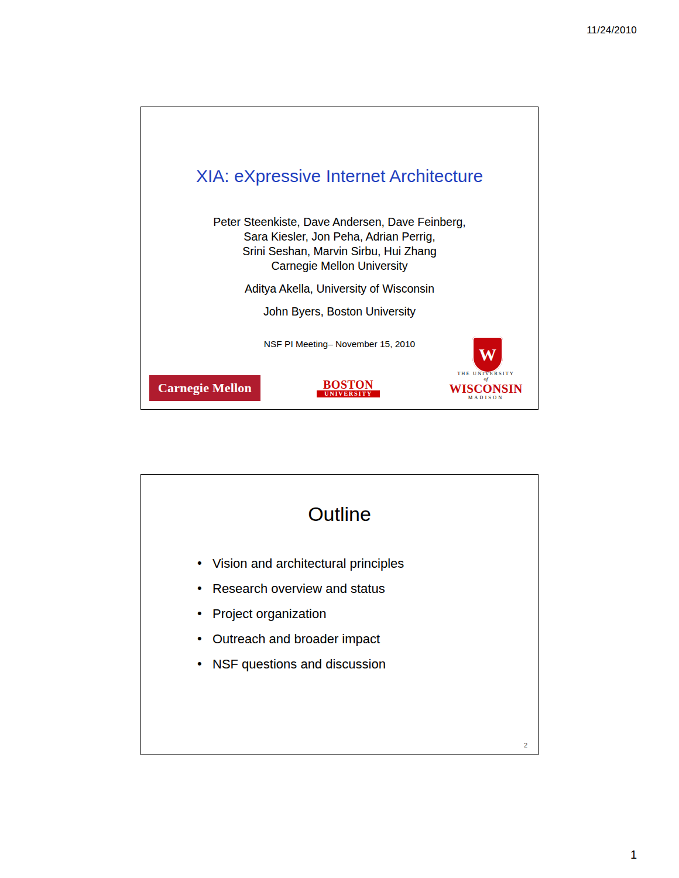11/24/2010
XIA: eXpressive Internet Architecture
Peter Steenkiste, Dave Andersen, Dave Feinberg, Sara Kiesler, Jon Peha, Adrian Perrig, Srini Seshan, Marvin Sirbu, Hui Zhang Carnegie Mellon University Aditya Akella, University of Wisconsin John Byers, Boston University
NSF PI Meeting– November 15, 2010
W
Carnegie Mellon
BOSTON UNIVERSITY
THE UNIVERSITY of WISCONSIN MADISON
Outline
Vision and architectural principles
Research overview and status
Project organization
Outreach and broader impact
NSF questions and discussion
2
1